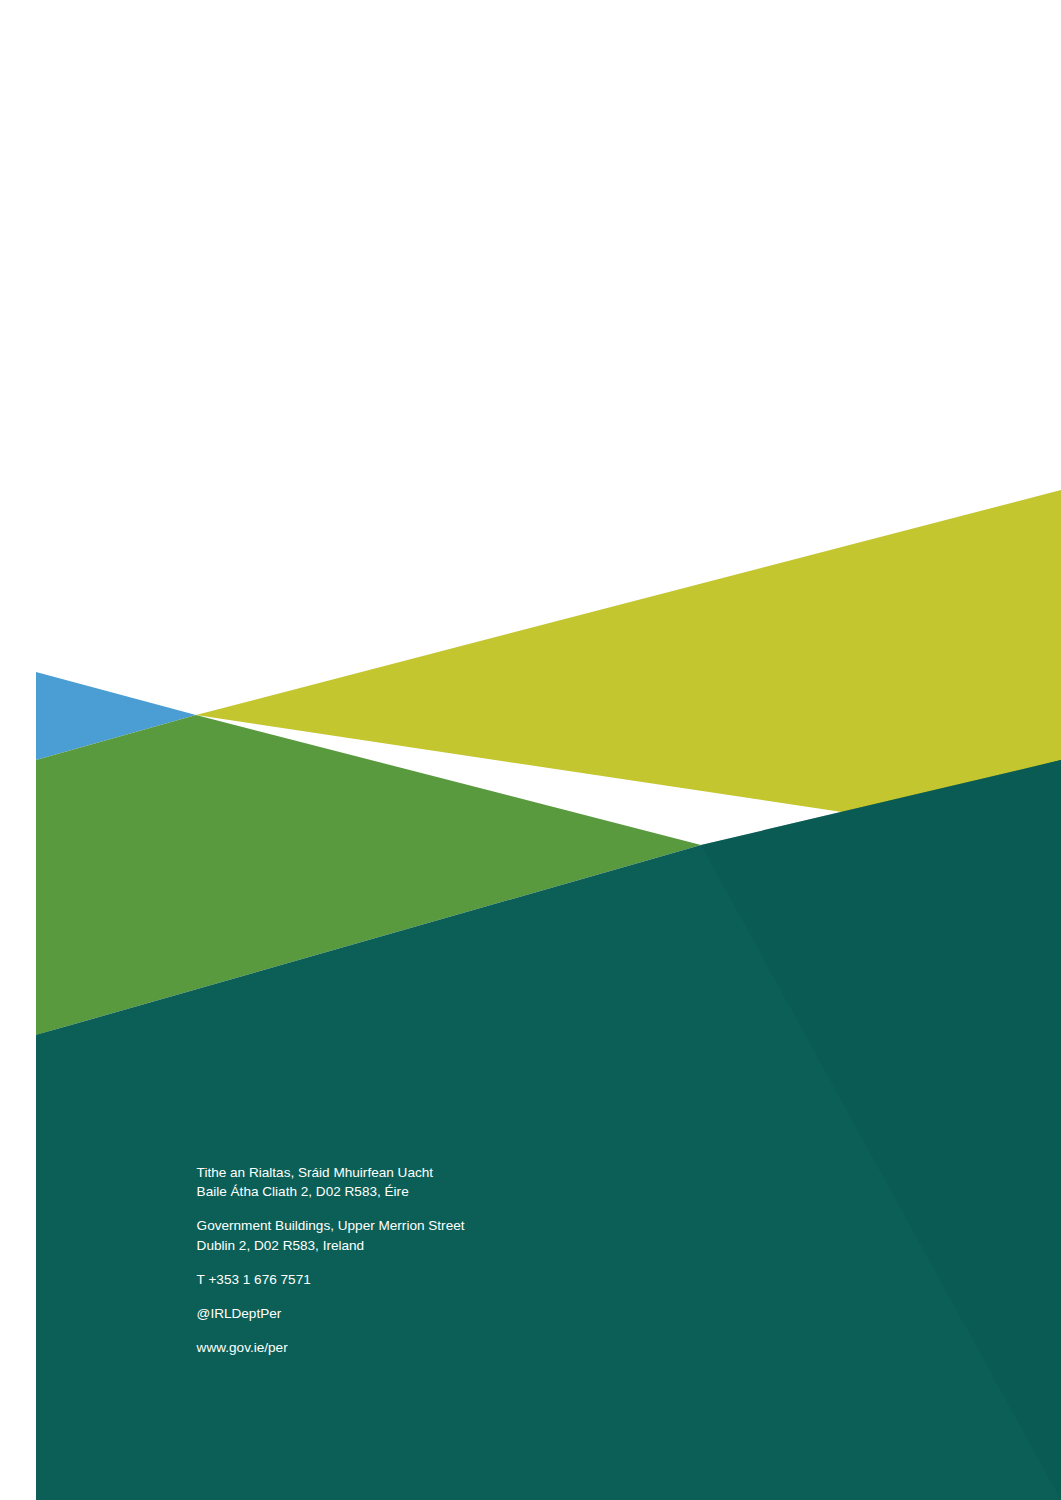Contact details
Tithe an Rialtas, Sráid Mhuirfean Uacht
Baile Átha Cliath 2, D02 R583, Éire
Government Buildings, Upper Merrion Street
Dublin 2, D02 R583, Ireland
T +353 1 676 7571
@IRLDeptPer
www.gov.ie/per